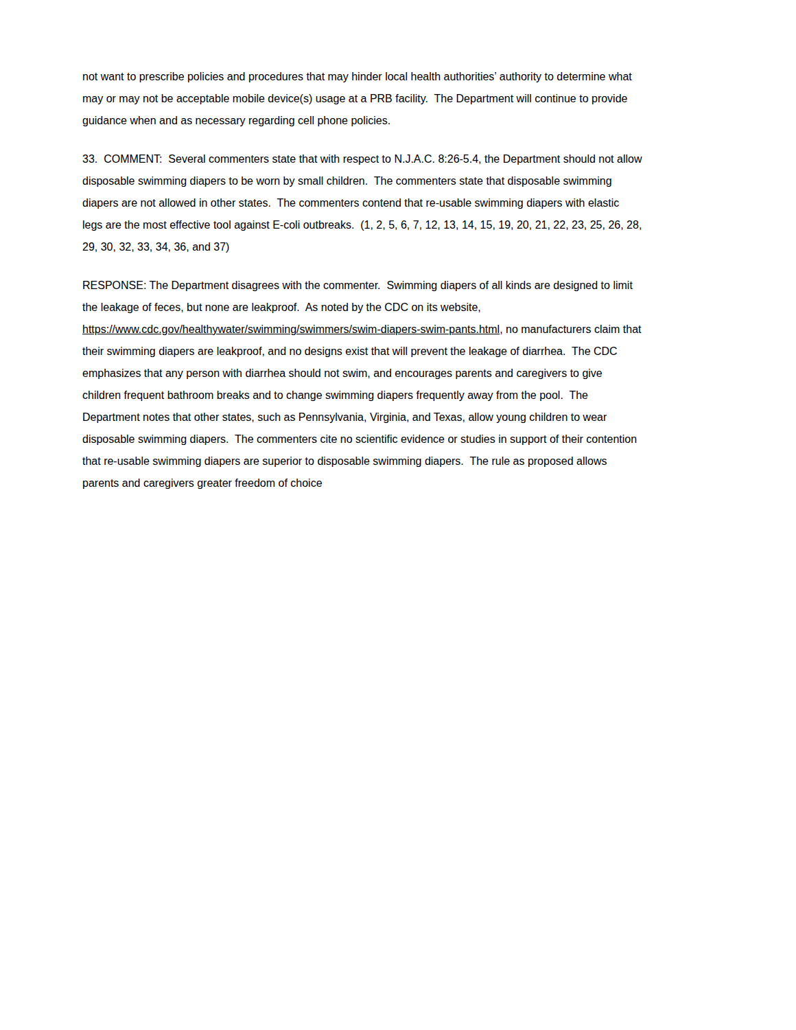not want to prescribe policies and procedures that may hinder local health authorities’ authority to determine what may or may not be acceptable mobile device(s) usage at a PRB facility. The Department will continue to provide guidance when and as necessary regarding cell phone policies.
33. COMMENT: Several commenters state that with respect to N.J.A.C. 8:26-5.4, the Department should not allow disposable swimming diapers to be worn by small children. The commenters state that disposable swimming diapers are not allowed in other states. The commenters contend that re-usable swimming diapers with elastic legs are the most effective tool against E-coli outbreaks. (1, 2, 5, 6, 7, 12, 13, 14, 15, 19, 20, 21, 22, 23, 25, 26, 28, 29, 30, 32, 33, 34, 36, and 37)
RESPONSE: The Department disagrees with the commenter. Swimming diapers of all kinds are designed to limit the leakage of feces, but none are leakproof. As noted by the CDC on its website, https://www.cdc.gov/healthywater/swimming/swimmers/swim-diapers-swim-pants.html, no manufacturers claim that their swimming diapers are leakproof, and no designs exist that will prevent the leakage of diarrhea. The CDC emphasizes that any person with diarrhea should not swim, and encourages parents and caregivers to give children frequent bathroom breaks and to change swimming diapers frequently away from the pool. The Department notes that other states, such as Pennsylvania, Virginia, and Texas, allow young children to wear disposable swimming diapers. The commenters cite no scientific evidence or studies in support of their contention that re-usable swimming diapers are superior to disposable swimming diapers. The rule as proposed allows parents and caregivers greater freedom of choice